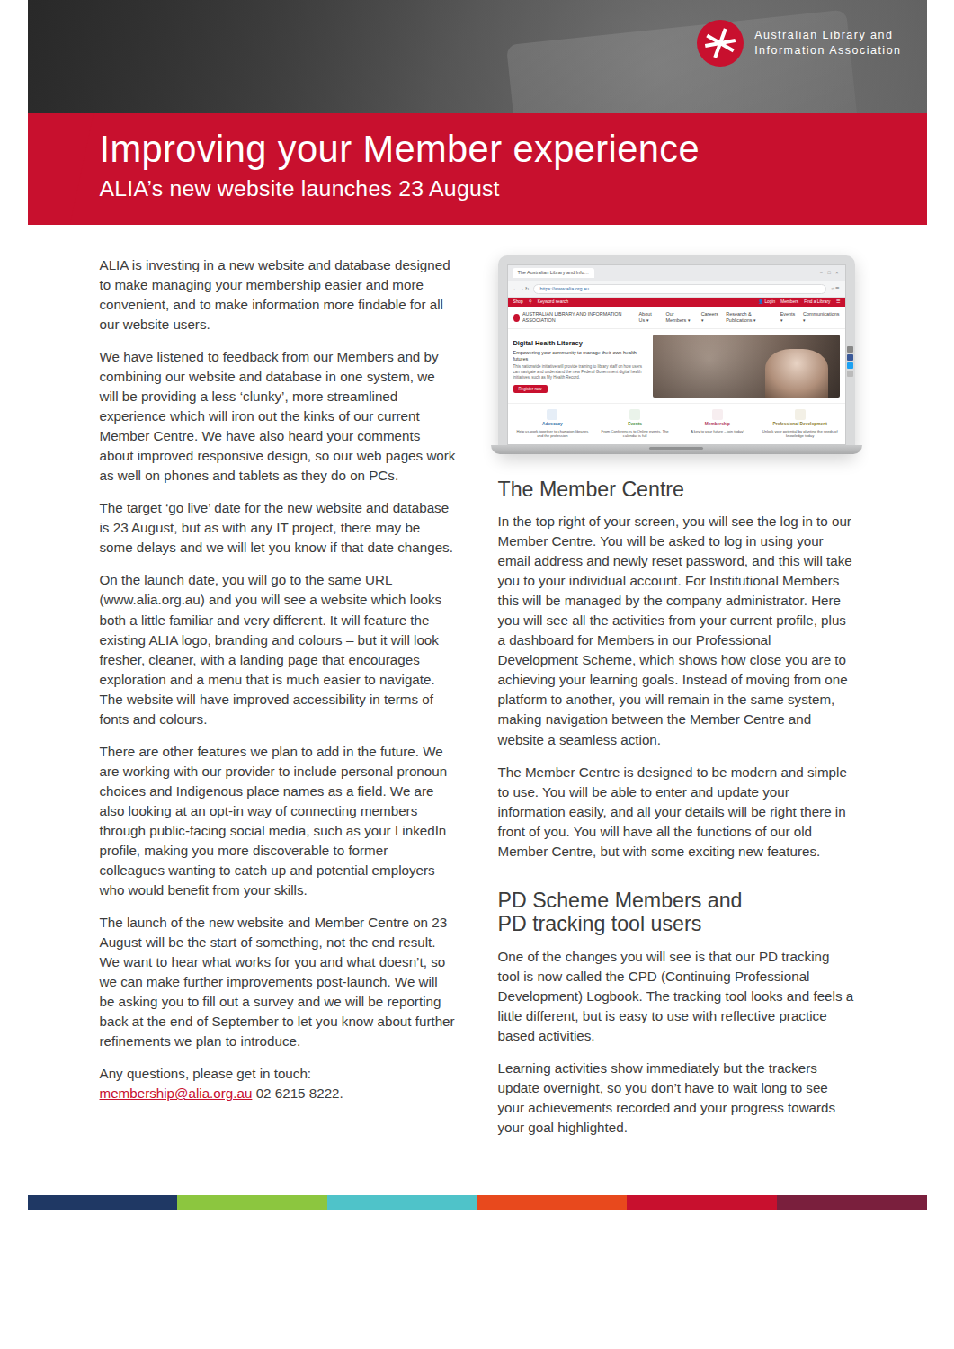Australian Library and Information Association
Improving your Member experience
ALIA’s new website launches 23 August
ALIA is investing in a new website and database designed to make managing your membership easier and more convenient, and to make information more findable for all our website users.
We have listened to feedback from our Members and by combining our website and database in one system, we will be providing a less ‘clunky’, more streamlined experience which will iron out the kinks of our current Member Centre. We have also heard your comments about improved responsive design, so our web pages work as well on phones and tablets as they do on PCs.
The target ‘go live’ date for the new website and database is 23 August, but as with any IT project, there may be some delays and we will let you know if that date changes.
On the launch date, you will go to the same URL (www.alia.org.au) and you will see a website which looks both a little familiar and very different. It will feature the existing ALIA logo, branding and colours – but it will look fresher, cleaner, with a landing page that encourages exploration and a menu that is much easier to navigate. The website will have improved accessibility in terms of fonts and colours.
There are other features we plan to add in the future. We are working with our provider to include personal pronoun choices and Indigenous place names as a field. We are also looking at an opt-in way of connecting members through public-facing social media, such as your LinkedIn profile, making you more discoverable to former colleagues wanting to catch up and potential employers who would benefit from your skills.
The launch of the new website and Member Centre on 23 August will be the start of something, not the end result. We want to hear what works for you and what doesn’t, so we can make further improvements post-launch. We will be asking you to fill out a survey and we will be reporting back at the end of September to let you know about further refinements we plan to introduce.
Any questions, please get in touch:
membership@alia.org.au 02 6215 8222.
The Australian Library and Info… − □ ×
← → ↻ https://www.alia.org.au ☆ ☰
Shop ⚲ Keyword search 👤 Login Members Find a Library ☰
AUSTRALIAN LIBRARY AND INFORMATION ASSOCIATION About Us ▾ Our Members ▾ Careers ▾ Research & Publications ▾ Events ▾ Communications ▾
Digital Health Literacy
Empowering your community to manage their own health futures
This nationwide initiative will provide training to library staff on how users can navigate and understand the new Federal Government digital health initiatives, such as My Health Record.
Register now
Advocacy Help us work together to champion libraries and the profession
Events From Conferences to Online events. The calendar is full
Membership A key to your future – join today!
Professional Development Unlock your potential by planting the seeds of knowledge today
The Member Centre
In the top right of your screen, you will see the log in to our Member Centre. You will be asked to log in using your email address and newly reset password, and this will take you to your individual account. For Institutional Members this will be managed by the company administrator. Here you will see all the activities from your current profile, plus a dashboard for Members in our Professional Development Scheme, which shows how close you are to achieving your learning goals. Instead of moving from one platform to another, you will remain in the same system, making navigation between the Member Centre and website a seamless action.
The Member Centre is designed to be modern and simple to use. You will be able to enter and update your information easily, and all your details will be right there in front of you. You will have all the functions of our old Member Centre, but with some exciting new features.
PD Scheme Members and
PD tracking tool users
One of the changes you will see is that our PD tracking tool is now called the CPD (Continuing Professional Development) Logbook. The tracking tool looks and feels a little different, but is easy to use with reflective practice based activities.
Learning activities show immediately but the trackers update overnight, so you don’t have to wait long to see your achievements recorded and your progress towards your goal highlighted.